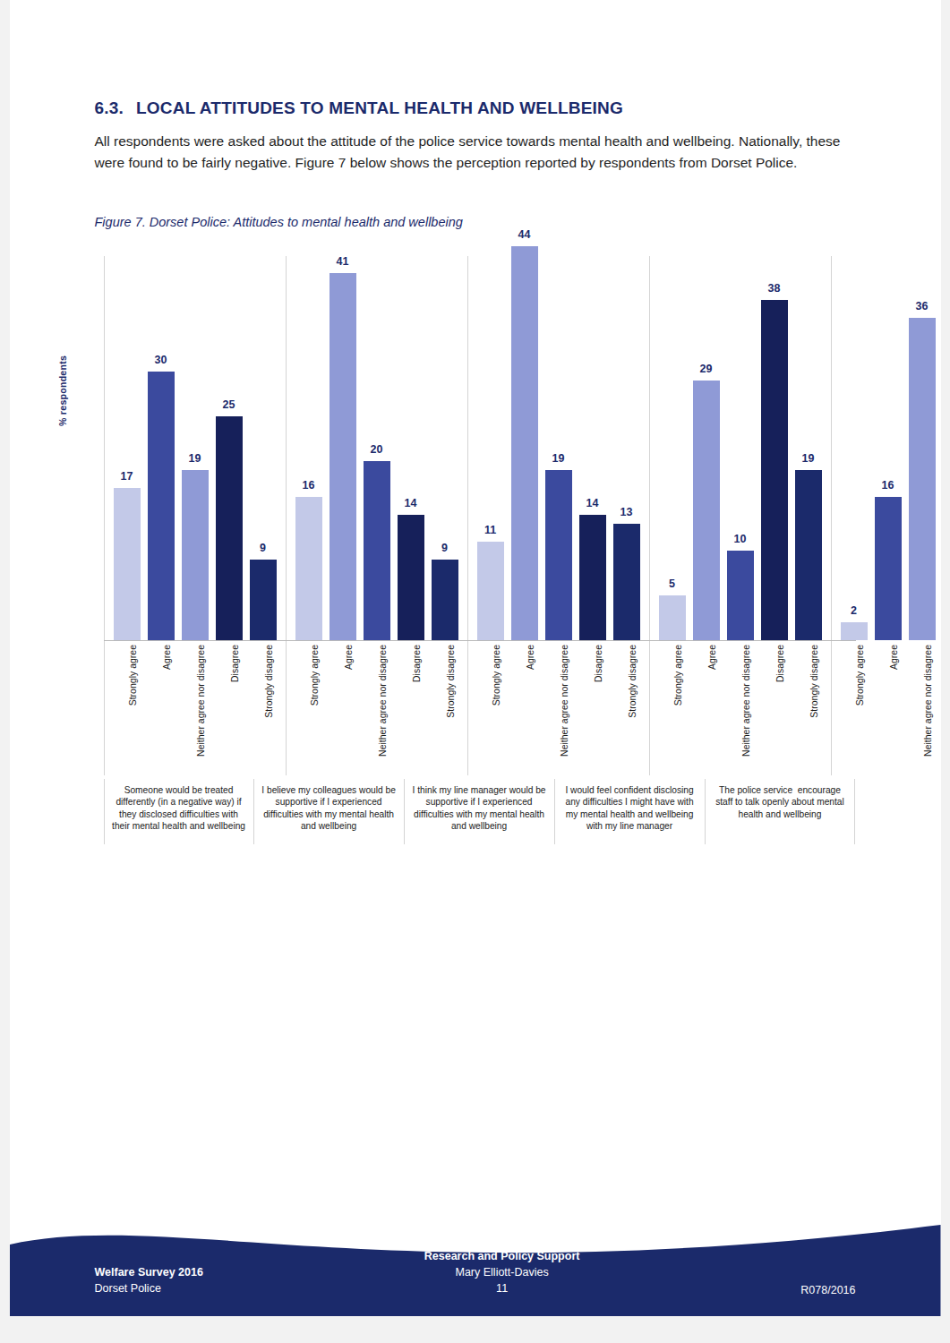6.3. LOCAL ATTITUDES TO MENTAL HEALTH AND WELLBEING
All respondents were asked about the attitude of the police service towards mental health and wellbeing. Nationally, these were found to be fairly negative. Figure 7 below shows the perception reported by respondents from Dorset Police.
Figure 7. Dorset Police: Attitudes to mental health and wellbeing
% respondents
17
30
19
25
9
16
41
20
14
9
11
44
19
14
13
5
29
10
38
19
2
16
36
28
19
Strongly agree
Agree
Neither agree nor disagree
Disagree
Strongly disagree
Strongly agree
Agree
Neither agree nor disagree
Disagree
Strongly disagree
Strongly agree
Agree
Neither agree nor disagree
Disagree
Strongly disagree
Strongly agree
Agree
Neither agree nor disagree
Disagree
Strongly disagree
Strongly agree
Agree
Neither agree nor disagree
Disagree
Strongly disagree
Someone would be treated differently (in a negative way) if they disclosed difficulties with their mental health and wellbeing
I believe my colleagues would be supportive if I experienced difficulties with my mental health and wellbeing
I think my line manager would be supportive if I experienced difficulties with my mental health and wellbeing
I would feel confident disclosing any difficulties I might have with my mental health and wellbeing with my line manager
The police service encourage staff to talk openly about mental health and wellbeing
Welfare Survey 2016
Dorset Police
Research and Policy Support
Mary Elliott-Davies
11
R078/2016